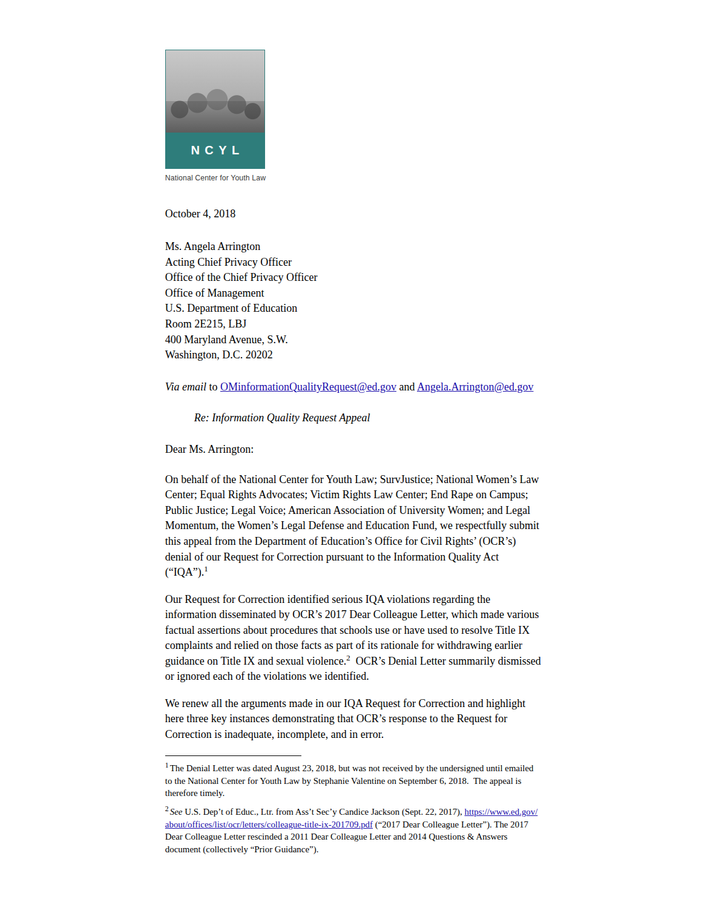NCYL
National Center for Youth Law
October 4, 2018
Ms. Angela Arrington
Acting Chief Privacy Officer
Office of the Chief Privacy Officer
Office of Management
U.S. Department of Education
Room 2E215, LBJ
400 Maryland Avenue, S.W.
Washington, D.C. 20202
Via email to OMinformationQualityRequest@ed.gov and Angela.Arrington@ed.gov
Re: Information Quality Request Appeal
Dear Ms. Arrington:
On behalf of the National Center for Youth Law; SurvJustice; National Women’s Law Center; Equal Rights Advocates; Victim Rights Law Center; End Rape on Campus; Public Justice; Legal Voice; American Association of University Women; and Legal Momentum, the Women’s Legal Defense and Education Fund, we respectfully submit this appeal from the Department of Education’s Office for Civil Rights’ (OCR’s) denial of our Request for Correction pursuant to the Information Quality Act (“IQA”).1
Our Request for Correction identified serious IQA violations regarding the information disseminated by OCR’s 2017 Dear Colleague Letter, which made various factual assertions about procedures that schools use or have used to resolve Title IX complaints and relied on those facts as part of its rationale for withdrawing earlier guidance on Title IX and sexual violence.2 OCR’s Denial Letter summarily dismissed or ignored each of the violations we identified.
We renew all the arguments made in our IQA Request for Correction and highlight here three key instances demonstrating that OCR’s response to the Request for Correction is inadequate, incomplete, and in error.
1 The Denial Letter was dated August 23, 2018, but was not received by the undersigned until emailed to the National Center for Youth Law by Stephanie Valentine on September 6, 2018. The appeal is therefore timely.
2 See U.S. Dep’t of Educ., Ltr. from Ass’t Sec’y Candice Jackson (Sept. 22, 2017), https://www.ed.gov/ about/offices/list/ocr/letters/colleague-title-ix-201709.pdf (“2017 Dear Colleague Letter”). The 2017 Dear Colleague Letter rescinded a 2011 Dear Colleague Letter and 2014 Questions & Answers document (collectively “Prior Guidance”).